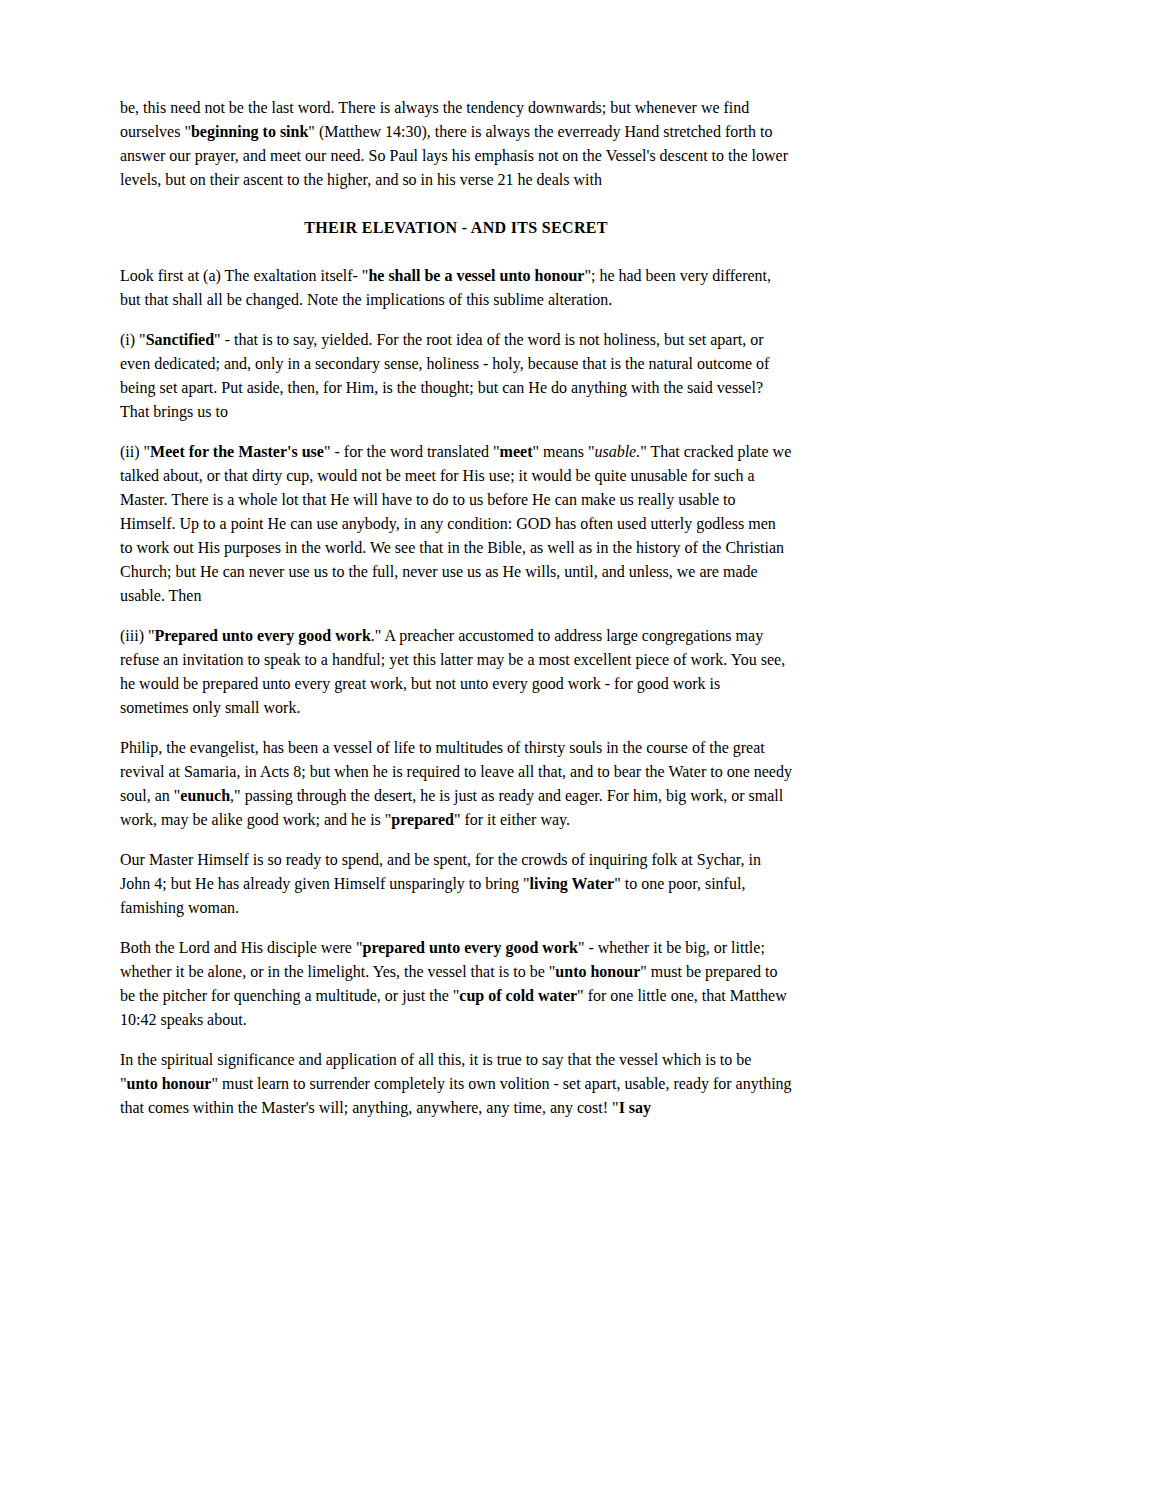be, this need not be the last word. There is always the tendency downwards; but whenever we find ourselves "beginning to sink" (Matthew 14:30), there is always the everready Hand stretched forth to answer our prayer, and meet our need. So Paul lays his emphasis not on the Vessel's descent to the lower levels, but on their ascent to the higher, and so in his verse 21 he deals with
THEIR ELEVATION - AND ITS SECRET
Look first at (a) The exaltation itself- "he shall be a vessel unto honour"; he had been very different, but that shall all be changed. Note the implications of this sublime alteration.
(i) "Sanctified" - that is to say, yielded. For the root idea of the word is not holiness, but set apart, or even dedicated; and, only in a secondary sense, holiness - holy, because that is the natural outcome of being set apart. Put aside, then, for Him, is the thought; but can He do anything with the said vessel? That brings us to
(ii) "Meet for the Master's use" - for the word translated "meet" means "usable." That cracked plate we talked about, or that dirty cup, would not be meet for His use; it would be quite unusable for such a Master. There is a whole lot that He will have to do to us before He can make us really usable to Himself. Up to a point He can use anybody, in any condition: GOD has often used utterly godless men to work out His purposes in the world. We see that in the Bible, as well as in the history of the Christian Church; but He can never use us to the full, never use us as He wills, until, and unless, we are made usable. Then
(iii) "Prepared unto every good work." A preacher accustomed to address large congregations may refuse an invitation to speak to a handful; yet this latter may be a most excellent piece of work. You see, he would be prepared unto every great work, but not unto every good work - for good work is sometimes only small work.
Philip, the evangelist, has been a vessel of life to multitudes of thirsty souls in the course of the great revival at Samaria, in Acts 8; but when he is required to leave all that, and to bear the Water to one needy soul, an "eunuch," passing through the desert, he is just as ready and eager. For him, big work, or small work, may be alike good work; and he is "prepared" for it either way.
Our Master Himself is so ready to spend, and be spent, for the crowds of inquiring folk at Sychar, in John 4; but He has already given Himself unsparingly to bring "living Water" to one poor, sinful, famishing woman.
Both the Lord and His disciple were "prepared unto every good work" - whether it be big, or little; whether it be alone, or in the limelight. Yes, the vessel that is to be "unto honour" must be prepared to be the pitcher for quenching a multitude, or just the "cup of cold water" for one little one, that Matthew 10:42 speaks about.
In the spiritual significance and application of all this, it is true to say that the vessel which is to be "unto honour" must learn to surrender completely its own volition - set apart, usable, ready for anything that comes within the Master's will; anything, anywhere, any time, any cost! "I say